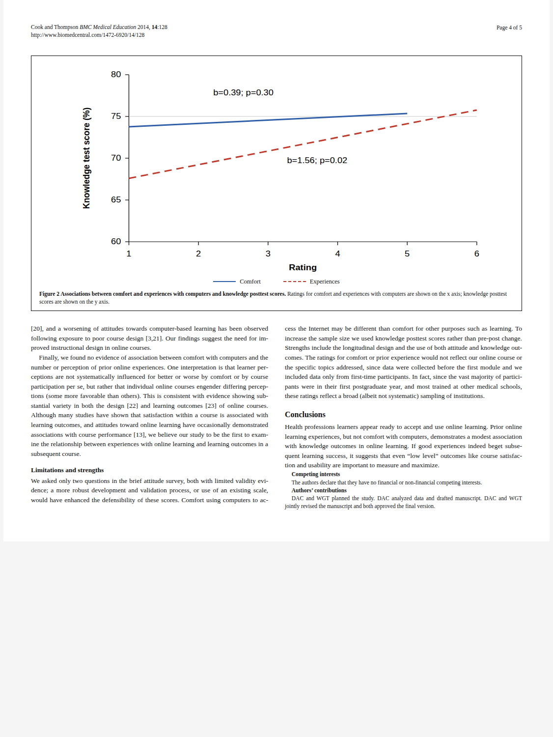Cook and Thompson BMC Medical Education 2014, 14:128
http://www.biomedcentral.com/1472-6920/14/128
Page 4 of 5
80 75 70 65 60 1 2 3 4 5 6 Rating Knowledge test score (%) b=0.39; p=0.30 b=1.56; p=0.02
Comfort
Experiences
Figure 2 Associations between comfort and experiences with computers and knowledge posttest scores. Ratings for comfort and experiences with computers are shown on the x axis; knowledge posttest scores are shown on the y axis.
[20], and a worsening of attitudes towards computer-based learning has been observed following exposure to poor course design [3,21]. Our findings suggest the need for improved instructional design in online courses.
Finally, we found no evidence of association between comfort with computers and the number or perception of prior online experiences. One interpretation is that learner perceptions are not systematically influenced for better or worse by comfort or by course participation per se, but rather that individual online courses engender differing perceptions (some more favorable than others). This is consistent with evidence showing substantial variety in both the design [22] and learning outcomes [23] of online courses. Although many studies have shown that satisfaction within a course is associated with learning outcomes, and attitudes toward online learning have occasionally demonstrated associations with course performance [13], we believe our study to be the first to examine the relationship between experiences with online learning and learning outcomes in a subsequent course.
Limitations and strengths
We asked only two questions in the brief attitude survey, both with limited validity evidence; a more robust development and validation process, or use of an existing scale, would have enhanced the defensibility of these scores. Comfort using computers to access the Internet may be different than comfort for other purposes such as learning. To increase the sample size we used knowledge posttest scores rather than pre-post change. Strengths include the longitudinal design and the use of both attitude and knowledge outcomes. The ratings for comfort or prior experience would not reflect our online course or the specific topics addressed, since data were collected before the first module and we included data only from first-time participants. In fact, since the vast majority of participants were in their first postgraduate year, and most trained at other medical schools, these ratings reflect a broad (albeit not systematic) sampling of institutions.
Conclusions
Health professions learners appear ready to accept and use online learning. Prior online learning experiences, but not comfort with computers, demonstrates a modest association with knowledge outcomes in online learning. If good experiences indeed beget subsequent learning success, it suggests that even “low level” outcomes like course satisfaction and usability are important to measure and maximize.
Competing interests
The authors declare that they have no financial or non-financial competing interests.
Authors’ contributions
DAC and WGT planned the study. DAC analyzed data and drafted manuscript. DAC and WGT jointly revised the manuscript and both approved the final version.